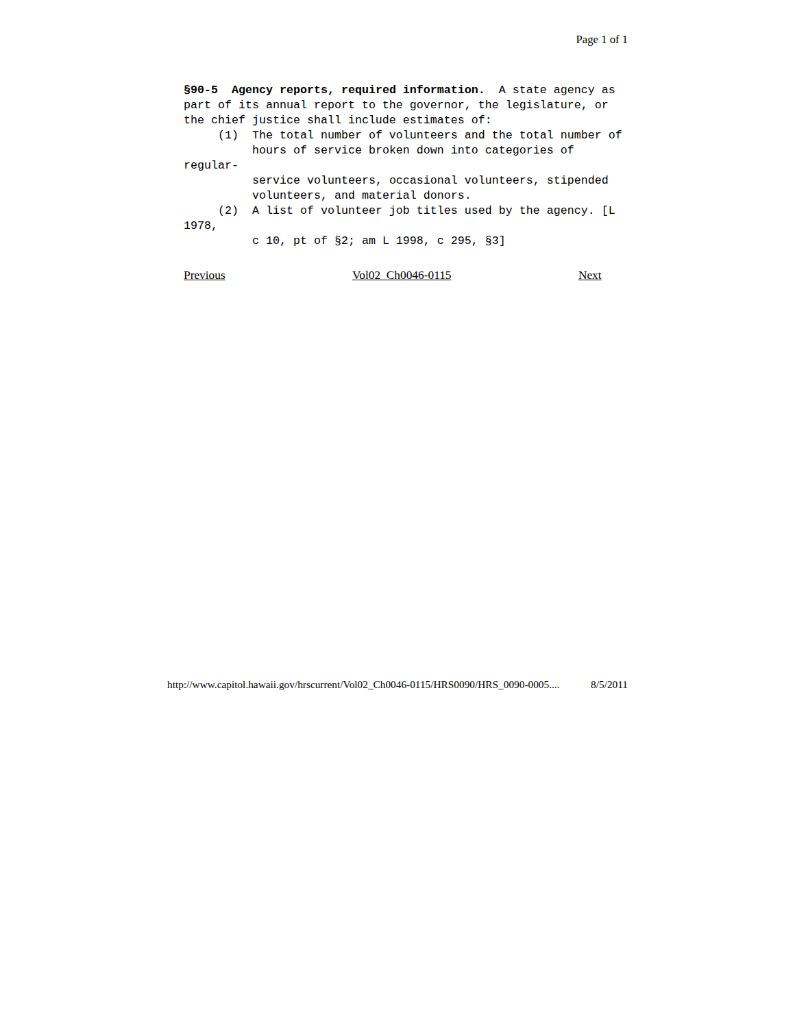Page 1 of 1
§90-5 Agency reports, required information. A state agency as part of its annual report to the governor, the legislature, or the chief justice shall include estimates of: (1) The total number of volunteers and the total number of hours of service broken down into categories of regular- service volunteers, occasional volunteers, stipended volunteers, and material donors. (2) A list of volunteer job titles used by the agency. [L 1978, c 10, pt of §2; am L 1998, c 295, §3]
Previous Vol02_Ch0046-0115 Next
http://www.capitol.hawaii.gov/hrscurrent/Vol02_Ch0046-0115/HRS0090/HRS_0090-0005.... 8/5/2011